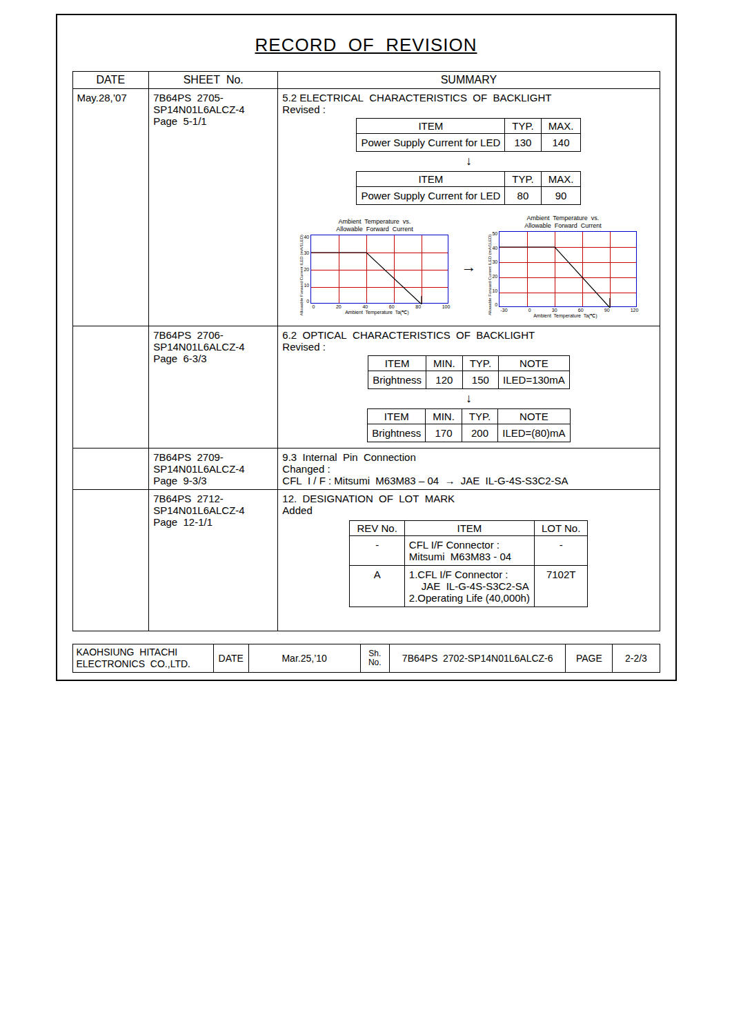RECORD OF REVISION
| DATE | SHEET No. | SUMMARY |
| --- | --- | --- |
| May.28,’07 | 7B64PS 2705- SP14N01L6ALCZ-4 Page 5-1/1 | 5.2 ELECTRICAL CHARACTERISTICS OF BACKLIGHT Revised : / ITEM / TYP. / MAX. / / --- / --- / --- / / Power Supply Current for LED / 130 / 140 / ↓ / ITEM / TYP. / MAX. / / --- / --- / --- / / Power Supply Current for LED / 80 / 90 / Ambient Temperature vs. Allowable Forward Current Allowable Forward Current ILED (mA/1LED) 40 30 20 10 0 0 20 40 60 80 100 Ambient Temperature Ta(℃) → Ambient Temperature vs. Allowable Forward Current Allowable Forward Current ILED (mA/1LED) 50 40 30 20 10 0 -30 0 30 60 90 120 Ambient Temperature Ta(℃) |
| | 7B64PS 2706- SP14N01L6ALCZ-4 Page 6-3/3 | 6.2 OPTICAL CHARACTERISTICS OF BACKLIGHT Revised : / ITEM / MIN. / TYP. / NOTE / / --- / --- / --- / --- / / Brightness / 120 / 150 / ILED=130mA / ↓ / ITEM / MIN. / TYP. / NOTE / / --- / --- / --- / --- / / Brightness / 170 / 200 / ILED=(80)mA / |
| | 7B64PS 2709- SP14N01L6ALCZ-4 Page 9-3/3 | 9.3 Internal Pin Connection Changed : CFL I / F : Mitsumi M63M83 – 04 → JAE IL-G-4S-S3C2-SA |
| | 7B64PS 2712- SP14N01L6ALCZ-4 Page 12-1/1 | 12. DESIGNATION OF LOT MARK Added / REV No. / ITEM / LOT No. / / --- / --- / --- / / - / CFL I/F Connector : Mitsumi M63M83 - 04 / - / / A / 1.CFL I/F Connector : JAE IL-G-4S-S3C2-SA 2.Operating Life (40,000h) / 7102T / |
| KAOHSIUNG HITACHI ELECTRONICS CO.,LTD. | DATE | Mar.25,’10 | Sh. No. | 7B64PS 2702-SP14N01L6ALCZ-6 | PAGE | 2-2/3 |